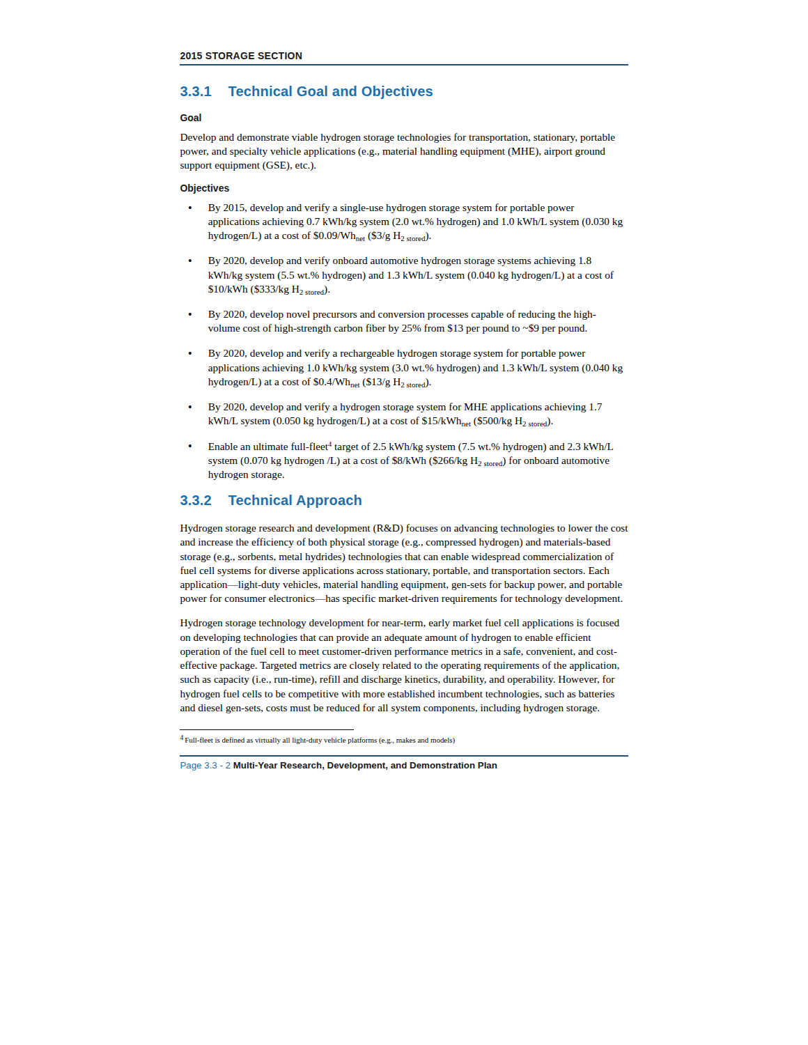2015 STORAGE SECTION
3.3.1 Technical Goal and Objectives
Goal
Develop and demonstrate viable hydrogen storage technologies for transportation, stationary, portable power, and specialty vehicle applications (e.g., material handling equipment (MHE), airport ground support equipment (GSE), etc.).
Objectives
By 2015, develop and verify a single-use hydrogen storage system for portable power applications achieving 0.7 kWh/kg system (2.0 wt.% hydrogen) and 1.0 kWh/L system (0.030 kg hydrogen/L) at a cost of $0.09/Whnet ($3/g H2 stored).
By 2020, develop and verify onboard automotive hydrogen storage systems achieving 1.8 kWh/kg system (5.5 wt.% hydrogen) and 1.3 kWh/L system (0.040 kg hydrogen/L) at a cost of $10/kWh ($333/kg H2 stored).
By 2020, develop novel precursors and conversion processes capable of reducing the high-volume cost of high-strength carbon fiber by 25% from $13 per pound to ~$9 per pound.
By 2020, develop and verify a rechargeable hydrogen storage system for portable power applications achieving 1.0 kWh/kg system (3.0 wt.% hydrogen) and 1.3 kWh/L system (0.040 kg hydrogen/L) at a cost of $0.4/Whnet ($13/g H2 stored).
By 2020, develop and verify a hydrogen storage system for MHE applications achieving 1.7 kWh/L system (0.050 kg hydrogen/L) at a cost of $15/kWhnet ($500/kg H2 stored).
Enable an ultimate full-fleet4 target of 2.5 kWh/kg system (7.5 wt.% hydrogen) and 2.3 kWh/L system (0.070 kg hydrogen /L) at a cost of $8/kWh ($266/kg H2 stored) for onboard automotive hydrogen storage.
3.3.2 Technical Approach
Hydrogen storage research and development (R&D) focuses on advancing technologies to lower the cost and increase the efficiency of both physical storage (e.g., compressed hydrogen) and materials-based storage (e.g., sorbents, metal hydrides) technologies that can enable widespread commercialization of fuel cell systems for diverse applications across stationary, portable, and transportation sectors. Each application—light-duty vehicles, material handling equipment, gen-sets for backup power, and portable power for consumer electronics—has specific market-driven requirements for technology development.
Hydrogen storage technology development for near-term, early market fuel cell applications is focused on developing technologies that can provide an adequate amount of hydrogen to enable efficient operation of the fuel cell to meet customer-driven performance metrics in a safe, convenient, and cost-effective package. Targeted metrics are closely related to the operating requirements of the application, such as capacity (i.e., run-time), refill and discharge kinetics, durability, and operability. However, for hydrogen fuel cells to be competitive with more established incumbent technologies, such as batteries and diesel gen-sets, costs must be reduced for all system components, including hydrogen storage.
4 Full-fleet is defined as virtually all light-duty vehicle platforms (e.g., makes and models)
Page 3.3 - 2 Multi-Year Research, Development, and Demonstration Plan